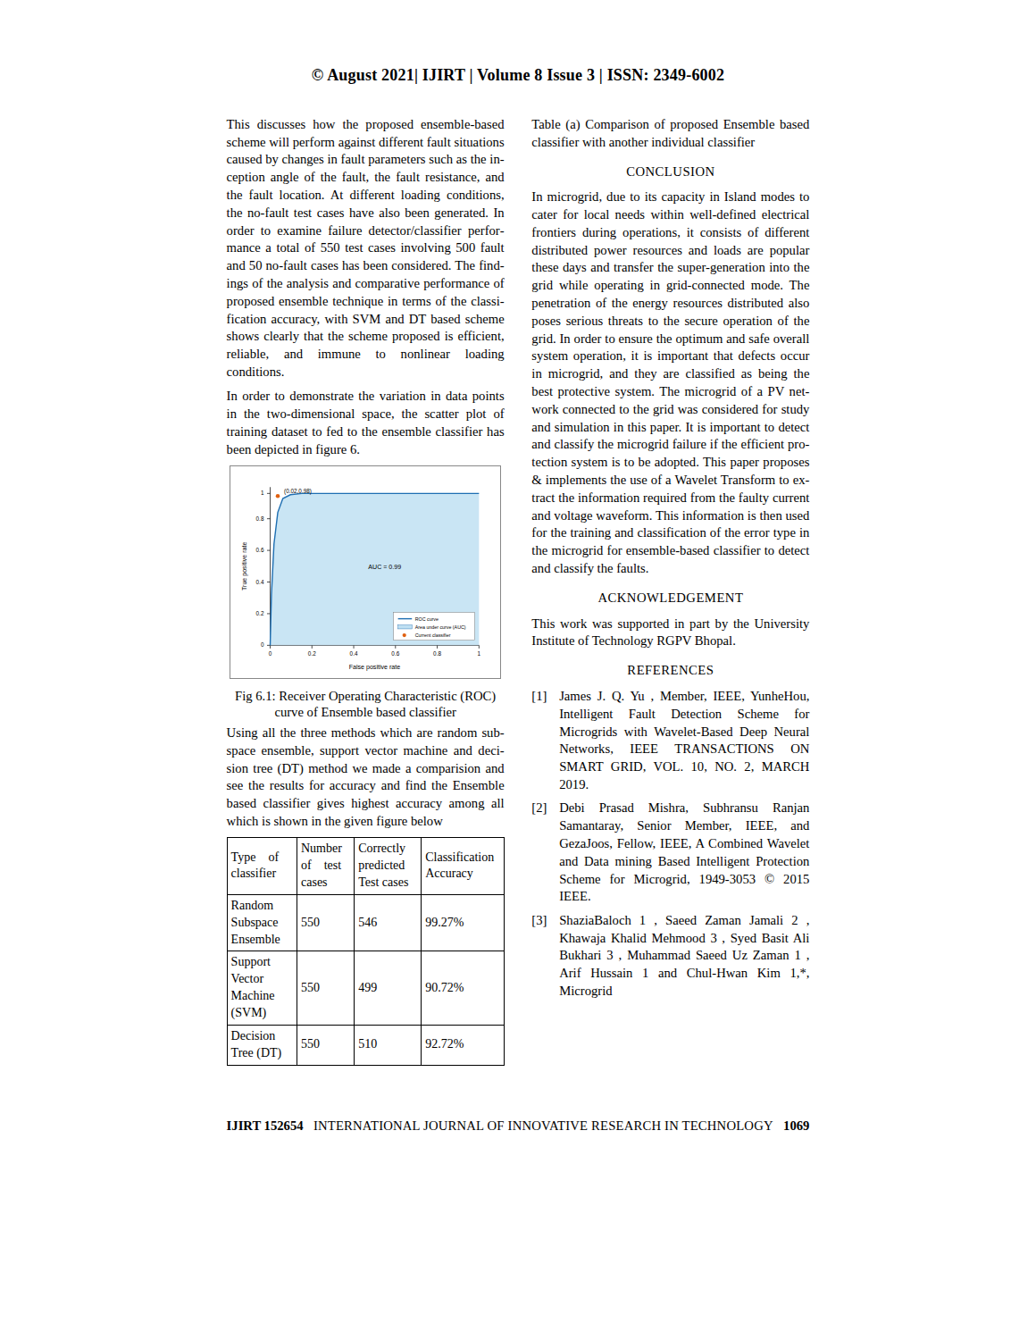© August 2021| IJIRT | Volume 8 Issue 3 | ISSN: 2349-6002
This discusses how the proposed ensemble-based scheme will perform against different fault situations caused by changes in fault parameters such as the inception angle of the fault, the fault resistance, and the fault location. At different loading conditions, the no-fault test cases have also been generated. In order to examine failure detector/classifier performance a total of 550 test cases involving 500 fault and 50 no-fault cases has been considered. The findings of the analysis and comparative performance of proposed ensemble technique in terms of the classification accuracy, with SVM and DT based scheme shows clearly that the scheme proposed is efficient, reliable, and immune to nonlinear loading conditions.
In order to demonstrate the variation in data points in the two-dimensional space, the scatter plot of training dataset to fed to the ensemble classifier has been depicted in figure 6.
0 0.2 0.4 0.6 0.8 1 0 0.2 0.4 0.6 0.8 1 (0.02,0.98) AUC = 0.99 False positive rate True positive rate ROC curve Area under curve (AUC) Current classifier
Fig 6.1: Receiver Operating Characteristic (ROC)
curve of Ensemble based classifier
Using all the three methods which are random subspace ensemble, support vector machine and decision tree (DT) method we made a comparision and see the results for accuracy and find the Ensemble based classifier gives highest accuracy among all which is shown in the given figure below
| Type of classifier | Number of test cases | Correctly predicted Test cases | Classification Accuracy |
| --- | --- | --- | --- |
| Random Subspace Ensemble | 550 | 546 | 99.27% |
| Support Vector Machine (SVM) | 550 | 499 | 90.72% |
| Decision Tree (DT) | 550 | 510 | 92.72% |
Table (a) Comparison of proposed Ensemble based classifier with another individual classifier
CONCLUSION
In microgrid, due to its capacity in Island modes to cater for local needs within well-defined electrical frontiers during operations, it consists of different distributed power resources and loads are popular these days and transfer the super-generation into the grid while operating in grid-connected mode. The penetration of the energy resources distributed also poses serious threats to the secure operation of the grid. In order to ensure the optimum and safe overall system operation, it is important that defects occur in microgrid, and they are classified as being the best protective system. The microgrid of a PV network connected to the grid was considered for study and simulation in this paper. It is important to detect and classify the microgrid failure if the efficient protection system is to be adopted. This paper proposes & implements the use of a Wavelet Transform to extract the information required from the faulty current and voltage waveform. This information is then used for the training and classification of the error type in the microgrid for ensemble-based classifier to detect and classify the faults.
ACKNOWLEDGEMENT
This work was supported in part by the University Institute of Technology RGPV Bhopal.
REFERENCES
[1] James J. Q. Yu , Member, IEEE, YunheHou, Intelligent Fault Detection Scheme for Microgrids with Wavelet-Based Deep Neural Networks, IEEE TRANSACTIONS ON SMART GRID, VOL. 10, NO. 2, MARCH 2019.
[2] Debi Prasad Mishra, Subhransu Ranjan Samantaray, Senior Member, IEEE, and GezaJoos, Fellow, IEEE, A Combined Wavelet and Data mining Based Intelligent Protection Scheme for Microgrid, 1949-3053 © 2015 IEEE.
[3] ShaziaBaloch 1 , Saeed Zaman Jamali 2 , Khawaja Khalid Mehmood 3 , Syed Basit Ali Bukhari 3 , Muhammad Saeed Uz Zaman 1 , Arif Hussain 1 and Chul-Hwan Kim 1,*, Microgrid
IJIRT 152654
INTERNATIONAL JOURNAL OF INNOVATIVE RESEARCH IN TECHNOLOGY
1069